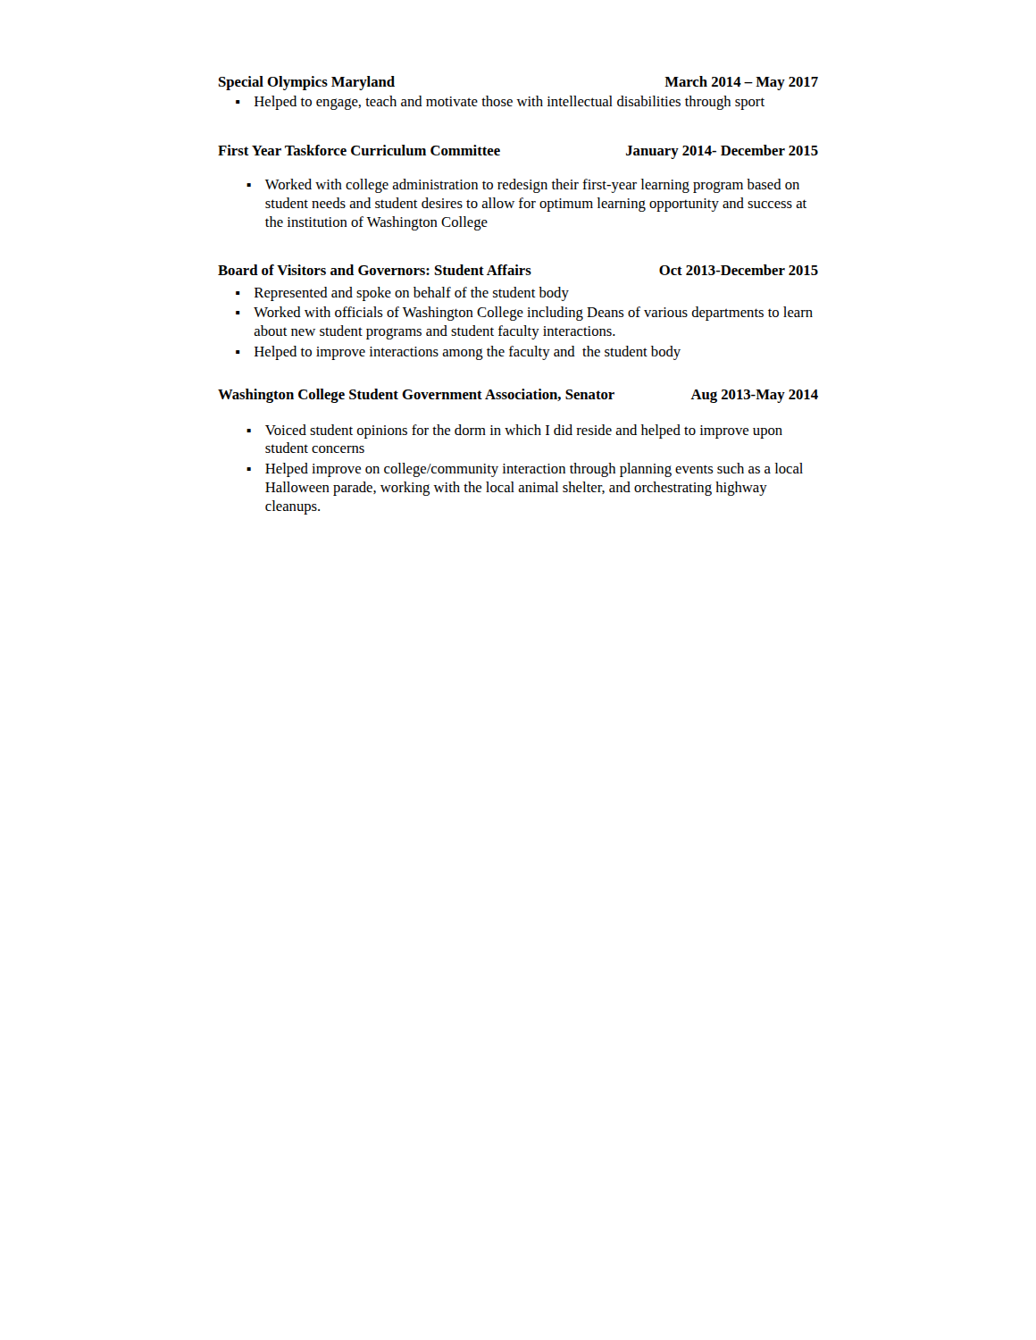Special Olympics Maryland March 2014 – May 2017
Helped to engage, teach and motivate those with intellectual disabilities through sport
First Year Taskforce Curriculum Committee January 2014- December 2015
Worked with college administration to redesign their first-year learning program based on student needs and student desires to allow for optimum learning opportunity and success at the institution of Washington College
Board of Visitors and Governors: Student Affairs Oct 2013-December 2015
Represented and spoke on behalf of the student body
Worked with officials of Washington College including Deans of various departments to learn about new student programs and student faculty interactions.
Helped to improve interactions among the faculty and the student body
Washington College Student Government Association, Senator Aug 2013-May 2014
Voiced student opinions for the dorm in which I did reside and helped to improve upon student concerns
Helped improve on college/community interaction through planning events such as a local Halloween parade, working with the local animal shelter, and orchestrating highway cleanups.